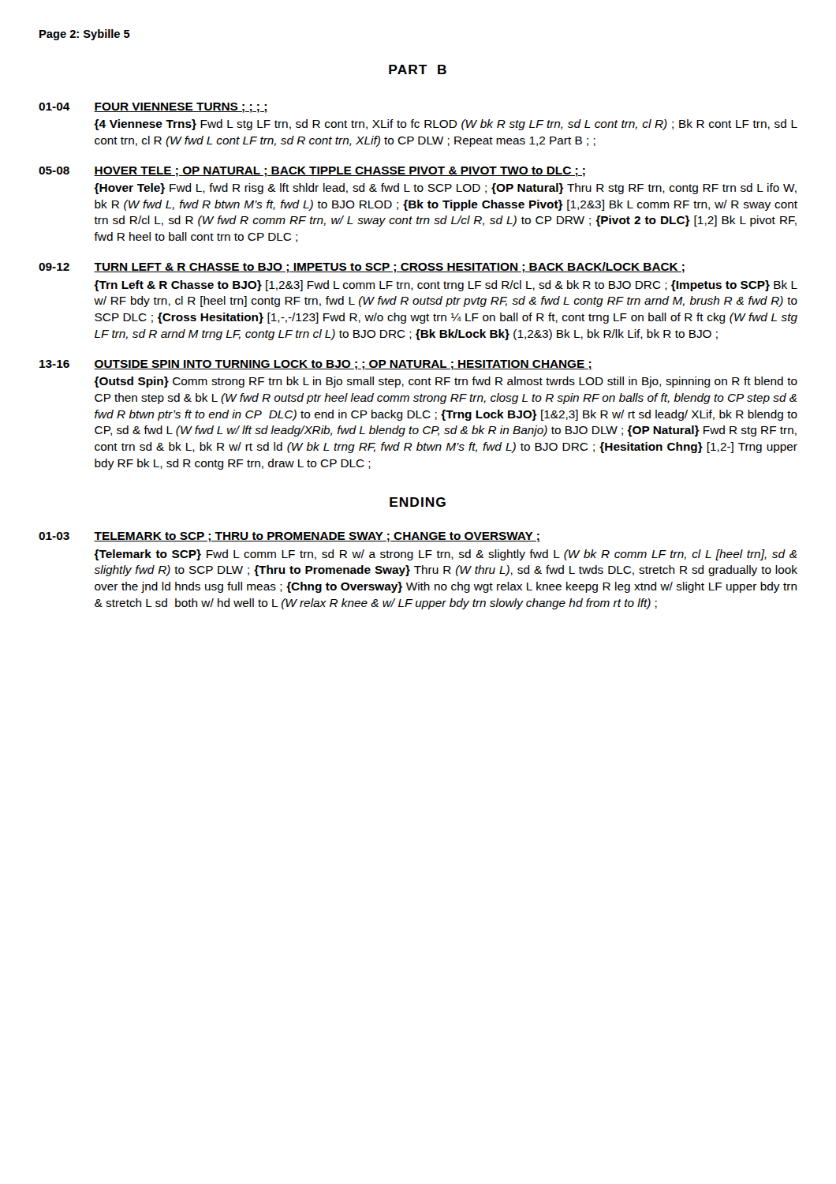Page 2: Sybille 5
PART B
01-04 FOUR VIENNESE TURNS ; ; ; ; {4 Viennese Trns} Fwd L stg LF trn, sd R cont trn, XLif to fc RLOD (W bk R stg LF trn, sd L cont trn, cl R) ; Bk R cont LF trn, sd L cont trn, cl R (W fwd L cont LF trn, sd R cont trn, XLif) to CP DLW ; Repeat meas 1,2 Part B ; ;
05-08 HOVER TELE ; OP NATURAL ; BACK TIPPLE CHASSE PIVOT & PIVOT TWO to DLC ; ; {Hover Tele} Fwd L, fwd R risg & lft shldr lead, sd & fwd L to SCP LOD ; {OP Natural} Thru R stg RF trn, contg RF trn sd L ifo W, bk R (W fwd L, fwd R btwn M’s ft, fwd L) to BJO RLOD ; {Bk to Tipple Chasse Pivot} [1,2&3] Bk L comm RF trn, w/ R sway cont trn sd R/cl L, sd R (W fwd R comm RF trn, w/ L sway cont trn sd L/cl R, sd L) to CP DRW ; {Pivot 2 to DLC} [1,2] Bk L pivot RF, fwd R heel to ball cont trn to CP DLC ;
09-12 TURN LEFT & R CHASSE to BJO ; IMPETUS to SCP ; CROSS HESITATION ; BACK BACK/LOCK BACK ; {Trn Left & R Chasse to BJO} [1,2&3] Fwd L comm LF trn, cont trng LF sd R/cl L, sd & bk R to BJO DRC ; {Impetus to SCP} Bk L w/ RF bdy trn, cl R [heel trn] contg RF trn, fwd L (W fwd R outsd ptr pvtg RF, sd & fwd L contg RF trn arnd M, brush R & fwd R) to SCP DLC ; {Cross Hesitation} [1,-,-/123] Fwd R, w/o chg wgt trn ¼ LF on ball of R ft, cont trng LF on ball of R ft ckg (W fwd L stg LF trn, sd R arnd M trng LF, contg LF trn cl L) to BJO DRC ; {Bk Bk/Lock Bk} (1,2&3) Bk L, bk R/lk Lif, bk R to BJO ;
13-16 OUTSIDE SPIN INTO TURNING LOCK to BJO ; ; OP NATURAL ; HESITATION CHANGE ; {Outsd Spin} Comm strong RF trn bk L in Bjo small step, cont RF trn fwd R almost twrds LOD still in Bjo, spinning on R ft blend to CP then step sd & bk L (W fwd R outsd ptr heel lead comm strong RF trn, closg L to R spin RF on balls of ft, blendg to CP step sd & fwd R btwn ptr’s ft to end in CP DLC) to end in CP backg DLC ; {Trng Lock BJO} [1&2,3] Bk R w/ rt sd leadg/ XLif, bk R blendg to CP, sd & fwd L (W fwd L w/ lft sd leadg/XRib, fwd L blendg to CP, sd & bk R in Banjo) to BJO DLW ; {OP Natural} Fwd R stg RF trn, cont trn sd & bk L, bk R w/ rt sd ld (W bk L trng RF, fwd R btwn M’s ft, fwd L) to BJO DRC ; {Hesitation Chng} [1,2-] Trng upper bdy RF bk L, sd R contg RF trn, draw L to CP DLC ;
ENDING
01-03 TELEMARK to SCP ; THRU to PROMENADE SWAY ; CHANGE to OVERSWAY ; {Telemark to SCP} Fwd L comm LF trn, sd R w/ a strong LF trn, sd & slightly fwd L (W bk R comm LF trn, cl L [heel trn], sd & slightly fwd R) to SCP DLW ; {Thru to Promenade Sway} Thru R (W thru L), sd & fwd L twds DLC, stretch R sd gradually to look over the jnd ld hnds usg full meas ; {Chng to Oversway} With no chg wgt relax L knee keepg R leg xtnd w/ slight LF upper bdy trn & stretch L sd both w/ hd well to L (W relax R knee & w/ LF upper bdy trn slowly change hd from rt to lft) ;